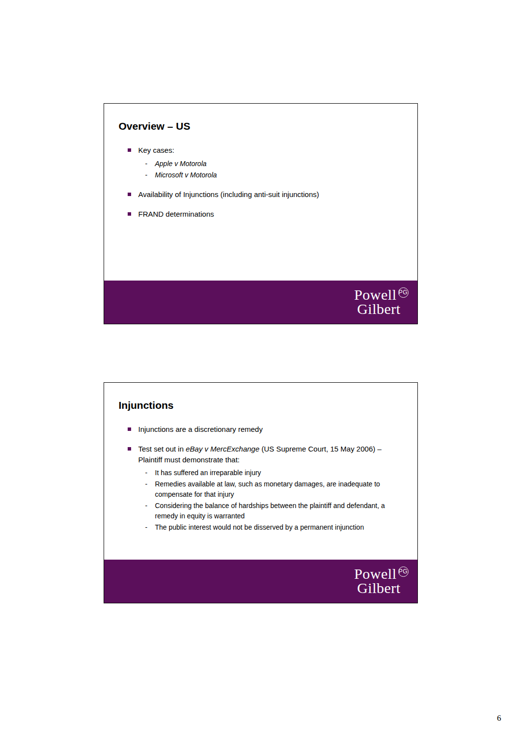Overview – US
Key cases:
Apple v Motorola
Microsoft v Motorola
Availability of Injunctions (including anti-suit injunctions)
FRAND determinations
PowellPG Gilbert
Injunctions
Injunctions are a discretionary remedy
Test set out in eBay v MercExchange (US Supreme Court, 15 May 2006) – Plaintiff must demonstrate that:
It has suffered an irreparable injury
Remedies available at law, such as monetary damages, are inadequate to compensate for that injury
Considering the balance of hardships between the plaintiff and defendant, a remedy in equity is warranted
The public interest would not be disserved by a permanent injunction
PowellPG Gilbert
6